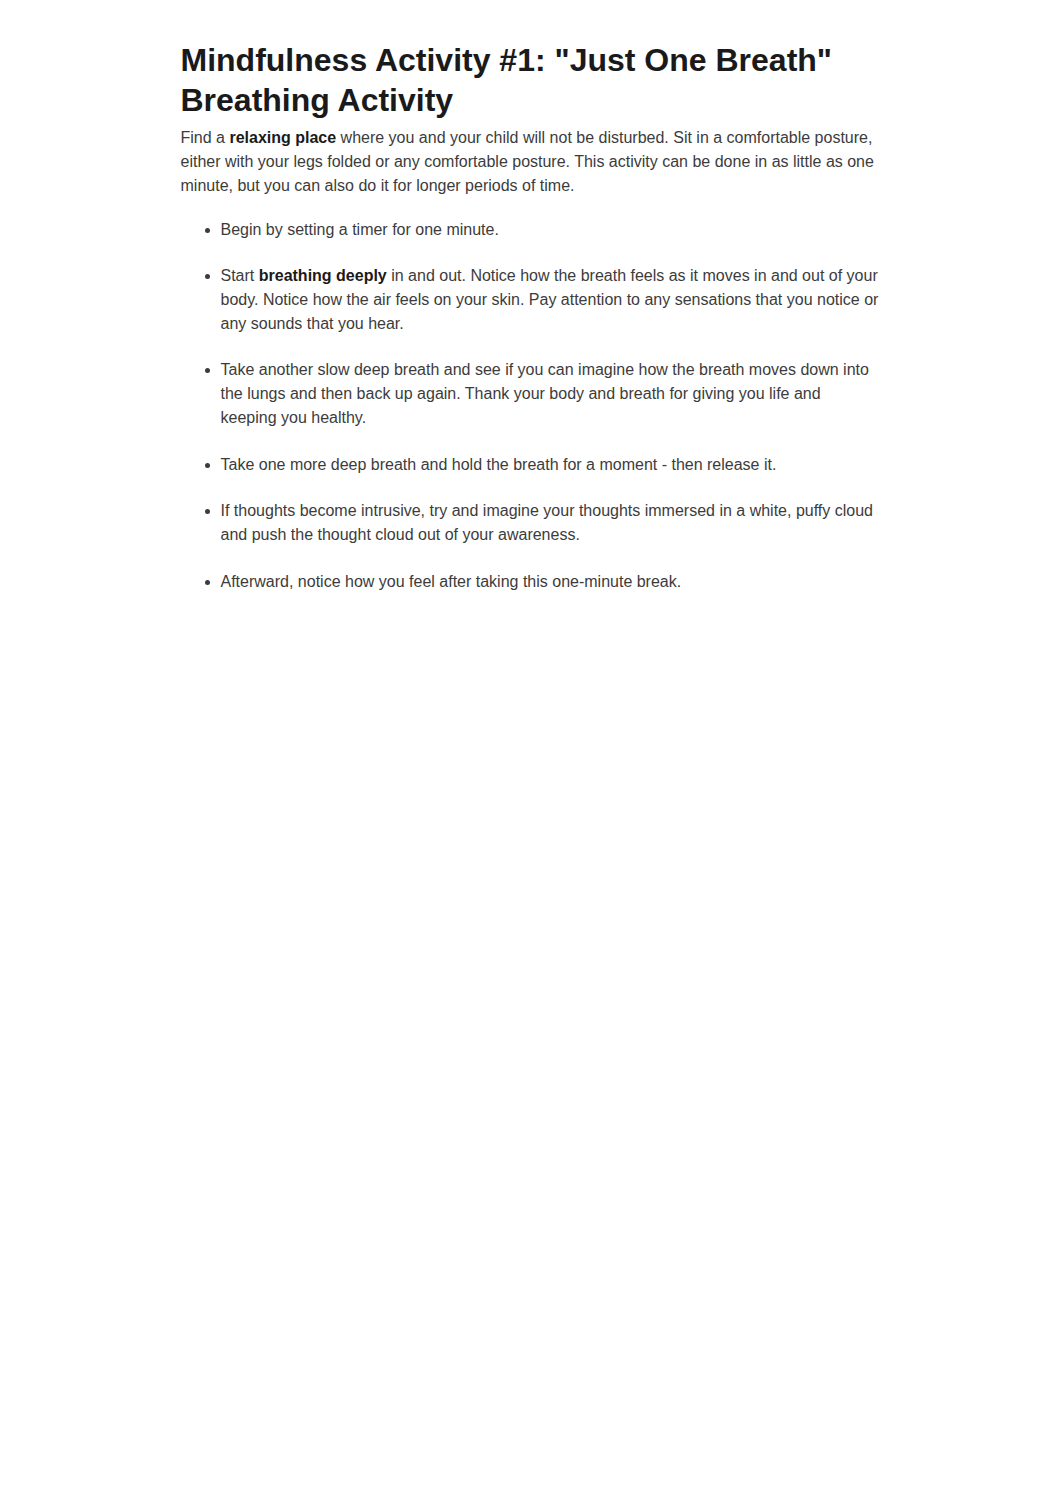Mindfulness Activity #1: "Just One Breath" Breathing Activity
Find a relaxing place where you and your child will not be disturbed. Sit in a comfortable posture, either with your legs folded or any comfortable posture. This activity can be done in as little as one minute, but you can also do it for longer periods of time.
Begin by setting a timer for one minute.
Start breathing deeply in and out. Notice how the breath feels as it moves in and out of your body. Notice how the air feels on your skin. Pay attention to any sensations that you notice or any sounds that you hear.
Take another slow deep breath and see if you can imagine how the breath moves down into the lungs and then back up again. Thank your body and breath for giving you life and keeping you healthy.
Take one more deep breath and hold the breath for a moment - then release it.
If thoughts become intrusive, try and imagine your thoughts immersed in a white, puffy cloud and push the thought cloud out of your awareness.
Afterward, notice how you feel after taking this one-minute break.